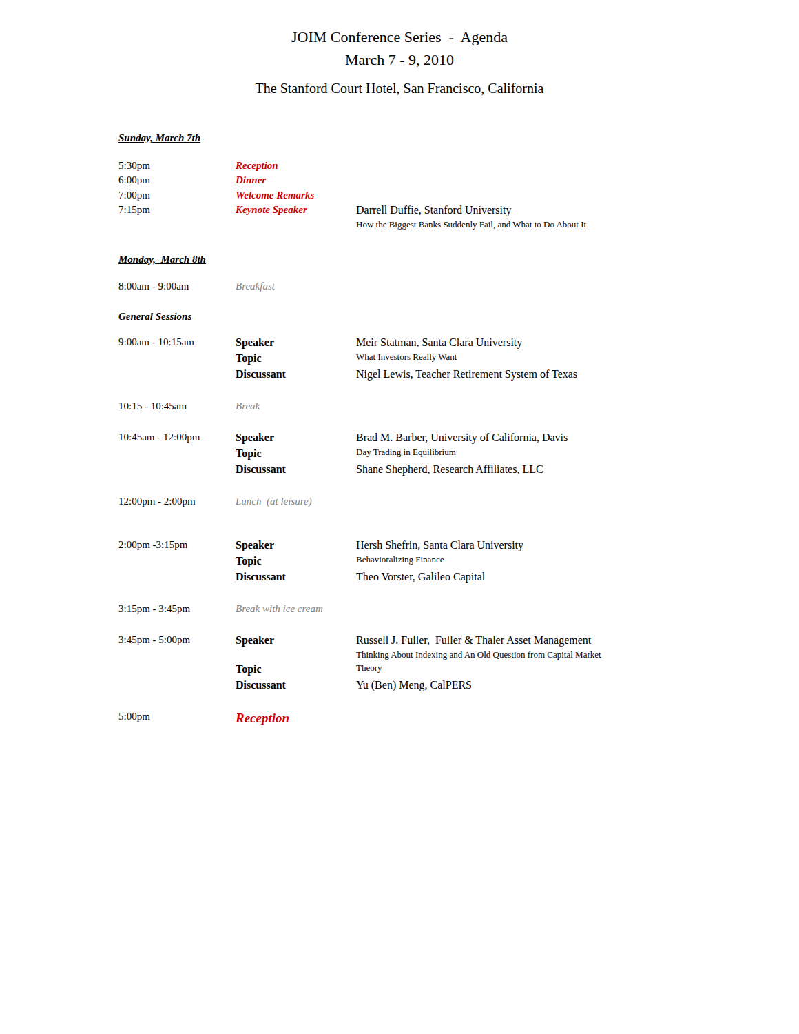JOIM Conference Series - Agenda
March 7 - 9, 2010
The Stanford Court Hotel, San Francisco, California
Sunday, March 7th
| 5:30pm | Reception | |
| 6:00pm | Dinner | |
| 7:00pm | Welcome Remarks | |
| 7:15pm | Keynote Speaker | Darrell Duffie, Stanford University |
| | | How the Biggest Banks Suddenly Fail, and What to Do About It |
Monday, March 8th
| 8:00am - 9:00am | Breakfast | |
General Sessions
| 9:00am - 10:15am | Speaker | Meir Statman, Santa Clara University |
| | Topic | What Investors Really Want |
| | Discussant | Nigel Lewis, Teacher Retirement System of Texas |
| 10:15 - 10:45am | Break | |
| 10:45am - 12:00pm | Speaker | Brad M. Barber, University of California, Davis |
| | Topic | Day Trading in Equilibrium |
| | Discussant | Shane Shepherd, Research Affiliates, LLC |
| 12:00pm - 2:00pm | Lunch (at leisure) | |
| 2:00pm -3:15pm | Speaker | Hersh Shefrin, Santa Clara University |
| | Topic | Behavioralizing Finance |
| | Discussant | Theo Vorster, Galileo Capital |
| 3:15pm - 3:45pm | Break with ice cream | |
| 3:45pm - 5:00pm | Speaker | Russell J. Fuller, Fuller & Thaler Asset Management |
| | | Thinking About Indexing and An Old Question from Capital Market |
| | Topic | Theory |
| | Discussant | Yu (Ben) Meng, CalPERS |
| 5:00pm | Reception | |